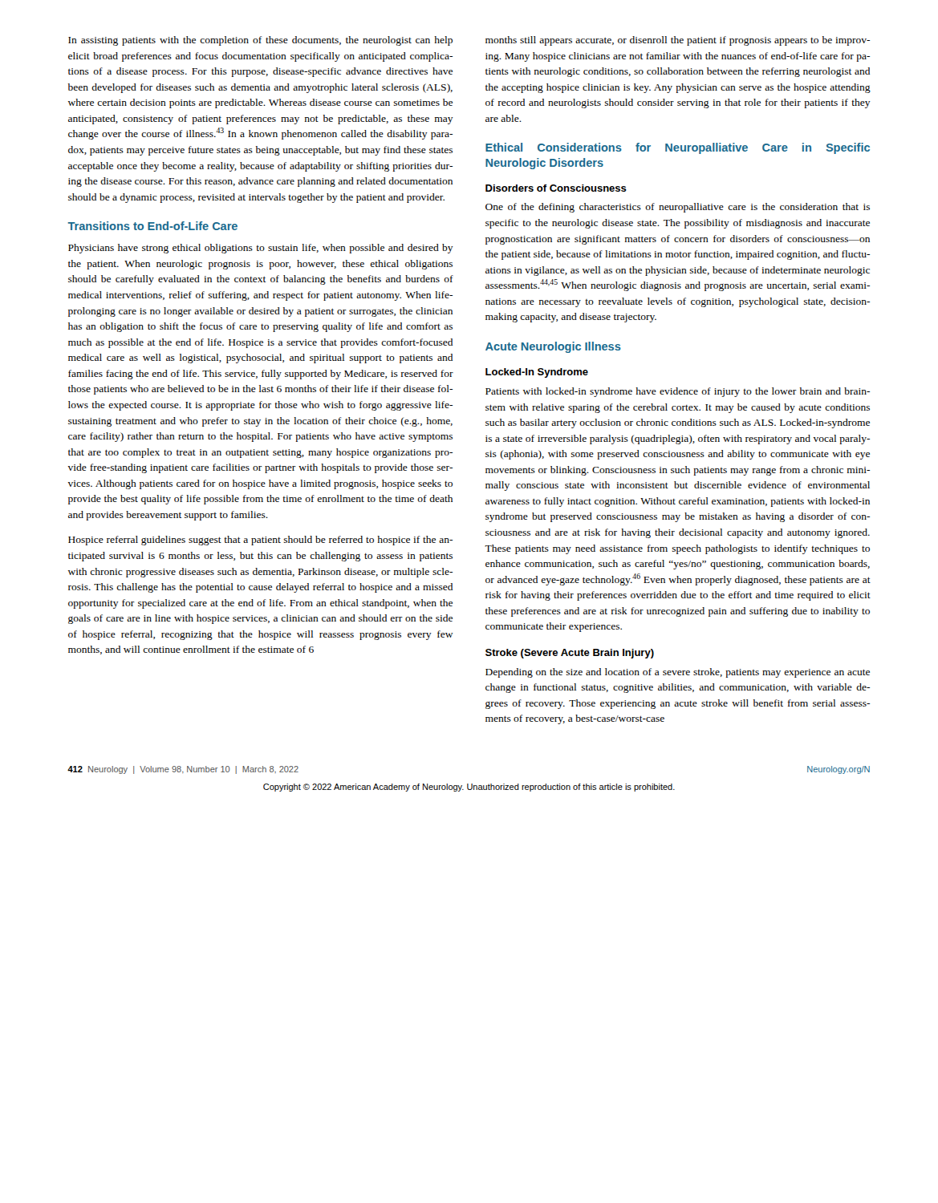In assisting patients with the completion of these documents, the neurologist can help elicit broad preferences and focus documentation specifically on anticipated complications of a disease process. For this purpose, disease-specific advance directives have been developed for diseases such as dementia and amyotrophic lateral sclerosis (ALS), where certain decision points are predictable. Whereas disease course can sometimes be anticipated, consistency of patient preferences may not be predictable, as these may change over the course of illness.43 In a known phenomenon called the disability paradox, patients may perceive future states as being unacceptable, but may find these states acceptable once they become a reality, because of adaptability or shifting priorities during the disease course. For this reason, advance care planning and related documentation should be a dynamic process, revisited at intervals together by the patient and provider.
Transitions to End-of-Life Care
Physicians have strong ethical obligations to sustain life, when possible and desired by the patient. When neurologic prognosis is poor, however, these ethical obligations should be carefully evaluated in the context of balancing the benefits and burdens of medical interventions, relief of suffering, and respect for patient autonomy. When life-prolonging care is no longer available or desired by a patient or surrogates, the clinician has an obligation to shift the focus of care to preserving quality of life and comfort as much as possible at the end of life. Hospice is a service that provides comfort-focused medical care as well as logistical, psychosocial, and spiritual support to patients and families facing the end of life. This service, fully supported by Medicare, is reserved for those patients who are believed to be in the last 6 months of their life if their disease follows the expected course. It is appropriate for those who wish to forgo aggressive life-sustaining treatment and who prefer to stay in the location of their choice (e.g., home, care facility) rather than return to the hospital. For patients who have active symptoms that are too complex to treat in an outpatient setting, many hospice organizations provide free-standing inpatient care facilities or partner with hospitals to provide those services. Although patients cared for on hospice have a limited prognosis, hospice seeks to provide the best quality of life possible from the time of enrollment to the time of death and provides bereavement support to families.
Hospice referral guidelines suggest that a patient should be referred to hospice if the anticipated survival is 6 months or less, but this can be challenging to assess in patients with chronic progressive diseases such as dementia, Parkinson disease, or multiple sclerosis. This challenge has the potential to cause delayed referral to hospice and a missed opportunity for specialized care at the end of life. From an ethical standpoint, when the goals of care are in line with hospice services, a clinician can and should err on the side of hospice referral, recognizing that the hospice will reassess prognosis every few months, and will continue enrollment if the estimate of 6
months still appears accurate, or disenroll the patient if prognosis appears to be improving. Many hospice clinicians are not familiar with the nuances of end-of-life care for patients with neurologic conditions, so collaboration between the referring neurologist and the accepting hospice clinician is key. Any physician can serve as the hospice attending of record and neurologists should consider serving in that role for their patients if they are able.
Ethical Considerations for Neuropalliative Care in Specific Neurologic Disorders
Disorders of Consciousness
One of the defining characteristics of neuropalliative care is the consideration that is specific to the neurologic disease state. The possibility of misdiagnosis and inaccurate prognostication are significant matters of concern for disorders of consciousness—on the patient side, because of limitations in motor function, impaired cognition, and fluctuations in vigilance, as well as on the physician side, because of indeterminate neurologic assessments.44,45 When neurologic diagnosis and prognosis are uncertain, serial examinations are necessary to reevaluate levels of cognition, psychological state, decision-making capacity, and disease trajectory.
Acute Neurologic Illness
Locked-In Syndrome
Patients with locked-in syndrome have evidence of injury to the lower brain and brainstem with relative sparing of the cerebral cortex. It may be caused by acute conditions such as basilar artery occlusion or chronic conditions such as ALS. Locked-in-syndrome is a state of irreversible paralysis (quadriplegia), often with respiratory and vocal paralysis (aphonia), with some preserved consciousness and ability to communicate with eye movements or blinking. Consciousness in such patients may range from a chronic minimally conscious state with inconsistent but discernible evidence of environmental awareness to fully intact cognition. Without careful examination, patients with locked-in syndrome but preserved consciousness may be mistaken as having a disorder of consciousness and are at risk for having their decisional capacity and autonomy ignored. These patients may need assistance from speech pathologists to identify techniques to enhance communication, such as careful “yes/no” questioning, communication boards, or advanced eye-gaze technology.46 Even when properly diagnosed, these patients are at risk for having their preferences overridden due to the effort and time required to elicit these preferences and are at risk for unrecognized pain and suffering due to inability to communicate their experiences.
Stroke (Severe Acute Brain Injury)
Depending on the size and location of a severe stroke, patients may experience an acute change in functional status, cognitive abilities, and communication, with variable degrees of recovery. Those experiencing an acute stroke will benefit from serial assessments of recovery, a best-case/worst-case
412 Neurology | Volume 98, Number 10 | March 8, 2022
Neurology.org/N
Copyright © 2022 American Academy of Neurology. Unauthorized reproduction of this article is prohibited.